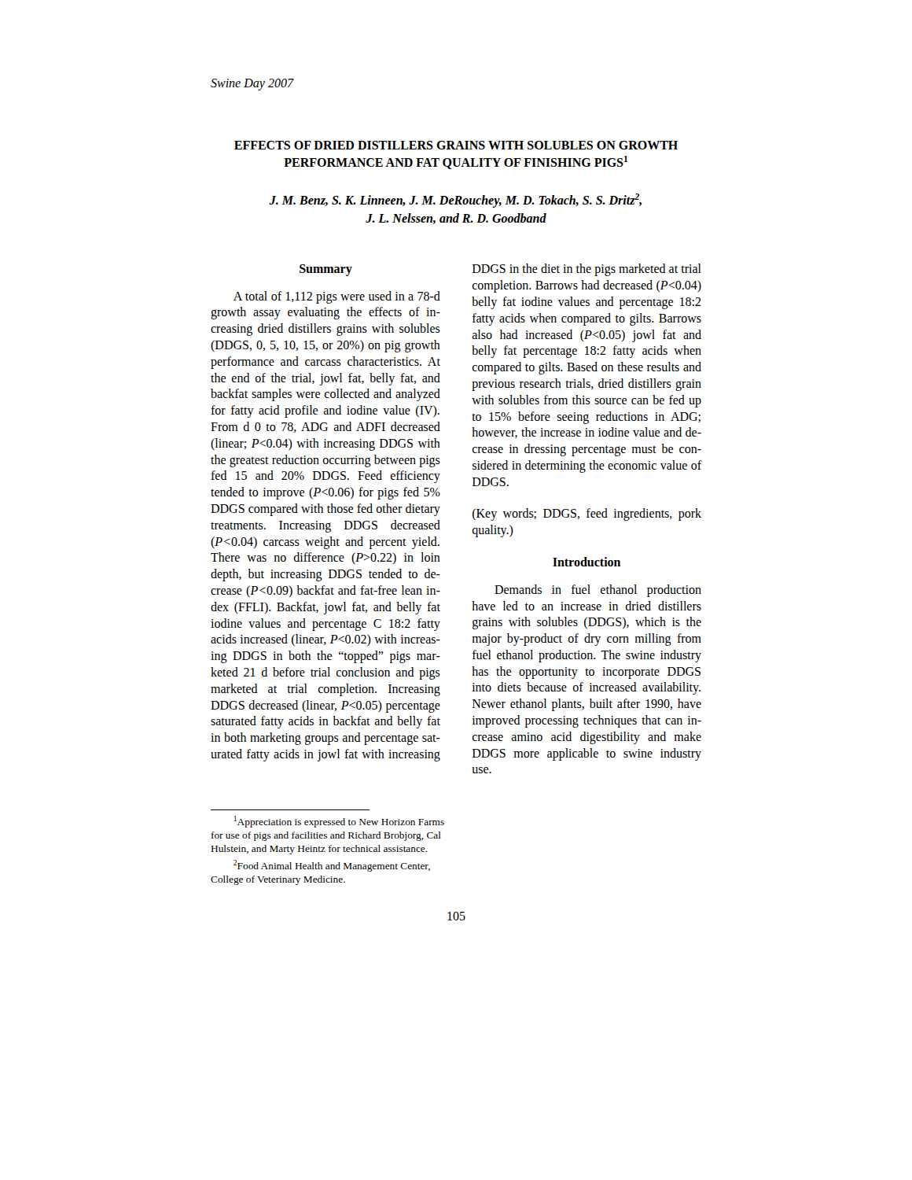Swine Day 2007
Effects of Dried Distillers Grains with Solubles on Growth
Performance and Fat Quality of Finishing Pigs1
J. M. Benz, S. K. Linneen, J. M. DeRouchey, M. D. Tokach, S. S. Dritz2,
J. L. Nelssen, and R. D. Goodband
Summary
A total of 1,112 pigs were used in a 78-d growth assay evaluating the effects of increasing dried distillers grains with solubles (DDGS, 0, 5, 10, 15, or 20%) on pig growth performance and carcass characteristics. At the end of the trial, jowl fat, belly fat, and backfat samples were collected and analyzed for fatty acid profile and iodine value (IV). From d 0 to 78, ADG and ADFI decreased (linear; P<0.04) with increasing DDGS with the greatest reduction occurring between pigs fed 15 and 20% DDGS. Feed efficiency tended to improve (P<0.06) for pigs fed 5% DDGS compared with those fed other dietary treatments. Increasing DDGS decreased (P<0.04) carcass weight and percent yield. There was no difference (P>0.22) in loin depth, but increasing DDGS tended to decrease (P<0.09) backfat and fat-free lean index (FFLI). Backfat, jowl fat, and belly fat iodine values and percentage C 18:2 fatty acids increased (linear, P<0.02) with increasing DDGS in both the “topped” pigs marketed 21 d before trial conclusion and pigs marketed at trial completion. Increasing DDGS decreased (linear, P<0.05) percentage saturated fatty acids in backfat and belly fat in both marketing groups and percentage saturated fatty acids in jowl fat with increasing DDGS in the diet in the pigs marketed at trial completion. Barrows had decreased (P<0.04) belly fat iodine values and percentage 18:2 fatty acids when compared to gilts. Barrows also had increased (P<0.05) jowl fat and belly fat percentage 18:2 fatty acids when compared to gilts. Based on these results and previous research trials, dried distillers grain with solubles from this source can be fed up to 15% before seeing reductions in ADG; however, the increase in iodine value and decrease in dressing percentage must be considered in determining the economic value of DDGS.
(Key words; DDGS, feed ingredients, pork quality.)
Introduction
Demands in fuel ethanol production have led to an increase in dried distillers grains with solubles (DDGS), which is the major by-product of dry corn milling from fuel ethanol production. The swine industry has the opportunity to incorporate DDGS into diets because of increased availability. Newer ethanol plants, built after 1990, have improved processing techniques that can increase amino acid digestibility and make DDGS more applicable to swine industry use.
1Appreciation is expressed to New Horizon Farms for use of pigs and facilities and Richard Brobjorg, Cal Hulstein, and Marty Heintz for technical assistance.
2Food Animal Health and Management Center, College of Veterinary Medicine.
105